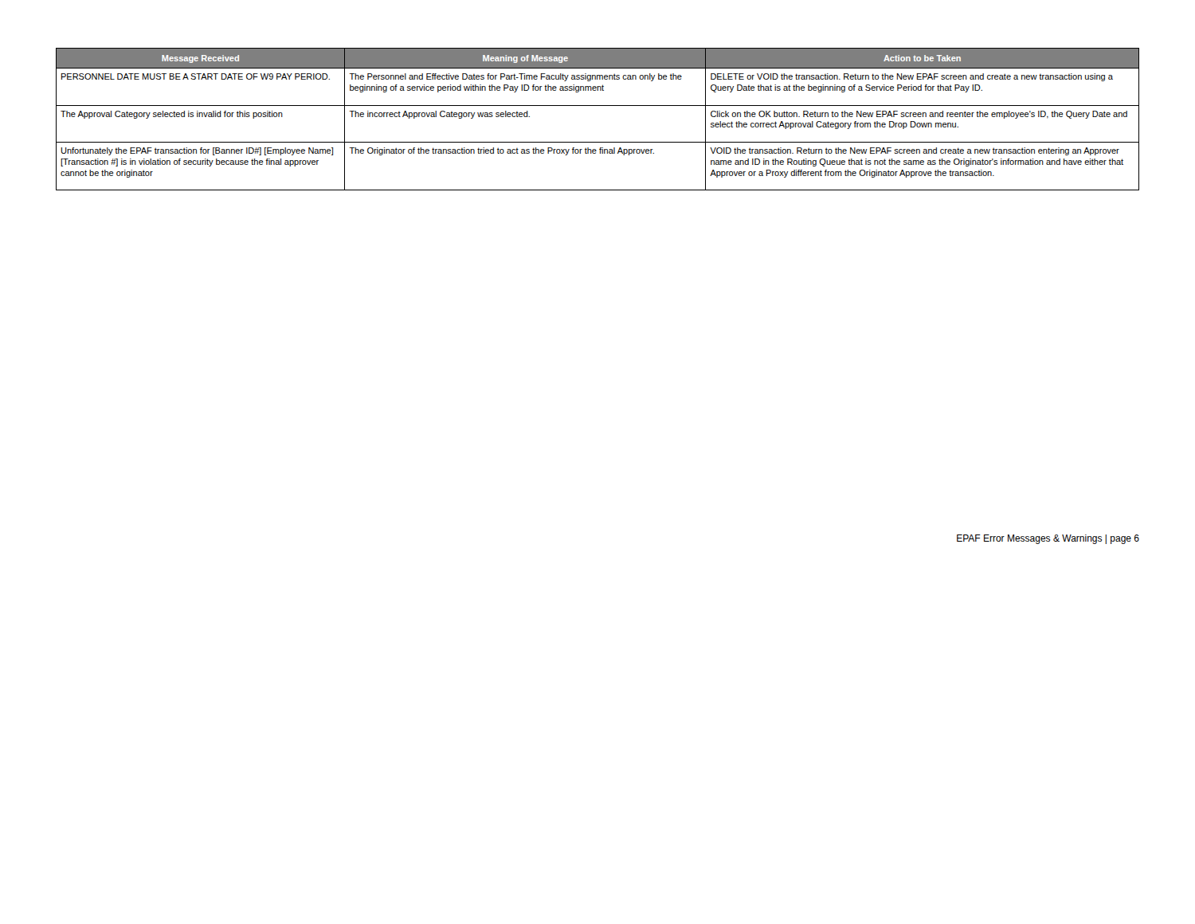| Message Received | Meaning of Message | Action to be Taken |
| --- | --- | --- |
| PERSONNEL DATE MUST BE A START DATE OF W9 PAY PERIOD. | The Personnel and Effective Dates for Part-Time Faculty assignments can only be the beginning of a service period within the Pay ID for the assignment | DELETE or VOID the transaction. Return to the New EPAF screen and create a new transaction using a Query Date that is at the beginning of a Service Period for that Pay ID. |
| The Approval Category selected is invalid for this position | The incorrect Approval Category was selected. | Click on the OK button. Return to the New EPAF screen and reenter the employee's ID, the Query Date and select the correct Approval Category from the Drop Down menu. |
| Unfortunately the EPAF transaction for [Banner ID#] [Employee Name] [Transaction #] is in violation of security because the final approver cannot be the originator | The Originator of the transaction tried to act as the Proxy for the final Approver. | VOID the transaction. Return to the New EPAF screen and create a new transaction entering an Approver name and ID in the Routing Queue that is not the same as the Originator's information and have either that Approver or a Proxy different from the Originator Approve the transaction. |
EPAF Error Messages & Warnings | page 6